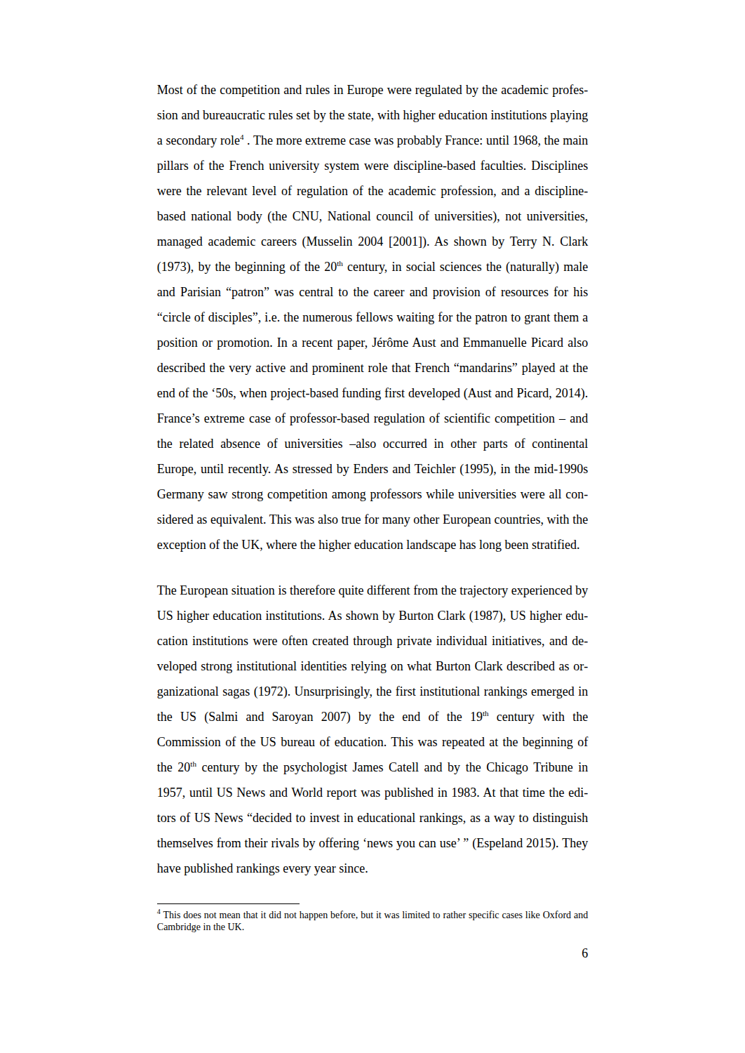Most of the competition and rules in Europe were regulated by the academic profession and bureaucratic rules set by the state, with higher education institutions playing a secondary role4 . The more extreme case was probably France: until 1968, the main pillars of the French university system were discipline-based faculties. Disciplines were the relevant level of regulation of the academic profession, and a discipline-based national body (the CNU, National council of universities), not universities, managed academic careers (Musselin 2004 [2001]). As shown by Terry N. Clark (1973), by the beginning of the 20th century, in social sciences the (naturally) male and Parisian “patron” was central to the career and provision of resources for his “circle of disciples”, i.e. the numerous fellows waiting for the patron to grant them a position or promotion. In a recent paper, Jérôme Aust and Emmanuelle Picard also described the very active and prominent role that French “mandarins” played at the end of the ‘50s, when project-based funding first developed (Aust and Picard, 2014). France’s extreme case of professor-based regulation of scientific competition – and the related absence of universities –also occurred in other parts of continental Europe, until recently. As stressed by Enders and Teichler (1995), in the mid-1990s Germany saw strong competition among professors while universities were all considered as equivalent. This was also true for many other European countries, with the exception of the UK, where the higher education landscape has long been stratified.
The European situation is therefore quite different from the trajectory experienced by US higher education institutions. As shown by Burton Clark (1987), US higher education institutions were often created through private individual initiatives, and developed strong institutional identities relying on what Burton Clark described as organizational sagas (1972). Unsurprisingly, the first institutional rankings emerged in the US (Salmi and Saroyan 2007) by the end of the 19th century with the Commission of the US bureau of education. This was repeated at the beginning of the 20th century by the psychologist James Catell and by the Chicago Tribune in 1957, until US News and World report was published in 1983. At that time the editors of US News “decided to invest in educational rankings, as a way to distinguish themselves from their rivals by offering ‘news you can use’ ” (Espeland 2015). They have published rankings every year since.
4 This does not mean that it did not happen before, but it was limited to rather specific cases like Oxford and Cambridge in the UK.
6